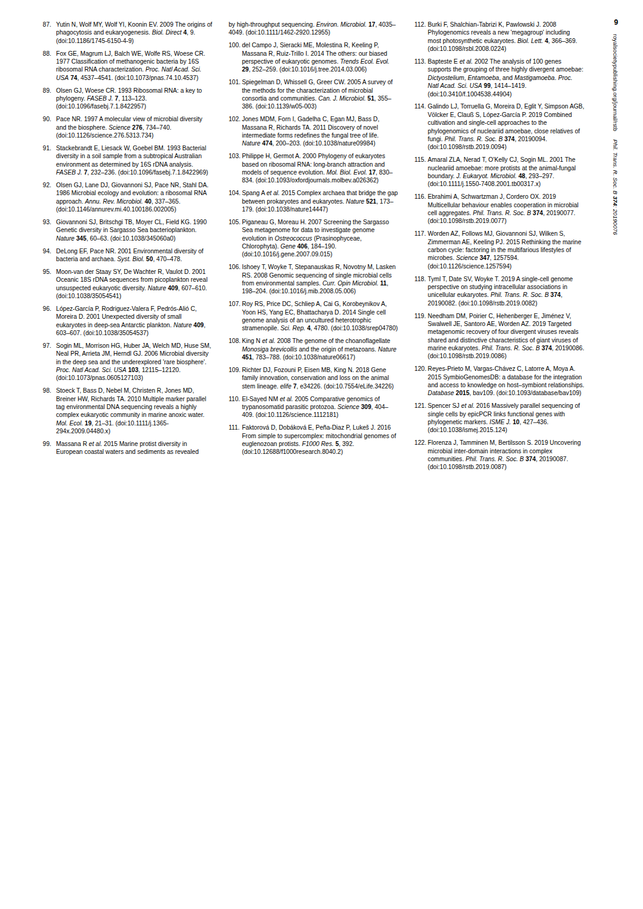9
royalsocietypublishing.org/journal/rstb
Phil. Trans. R. Soc. B 374: 20190076
87. Yutin N, Wolf MY, Wolf YI, Koonin EV. 2009 The origins of phagocytosis and eukaryogenesis. Biol. Direct 4, 9. (doi:10.1186/1745-6150-4-9)
88. Fox GE, Magrum LJ, Balch WE, Wolfe RS, Woese CR. 1977 Classification of methanogenic bacteria by 16S ribosomal RNA characterization. Proc. Natl Acad. Sci. USA 74, 4537–4541. (doi:10.1073/pnas.74.10.4537)
89. Olsen GJ, Woese CR. 1993 Ribosomal RNA: a key to phylogeny. FASEB J. 7, 113–123. (doi:10.1096/fasebj.7.1.8422957)
90. Pace NR. 1997 A molecular view of microbial diversity and the biosphere. Science 276, 734–740. (doi:10.1126/science.276.5313.734)
91. Stackebrandt E, Liesack W, Goebel BM. 1993 Bacterial diversity in a soil sample from a subtropical Australian environment as determined by 16S rDNA analysis. FASEB J. 7, 232–236. (doi:10.1096/fasebj.7.1.8422969)
92. Olsen GJ, Lane DJ, Giovannoni SJ, Pace NR, Stahl DA. 1986 Microbial ecology and evolution: a ribosomal RNA approach. Annu. Rev. Microbiol. 40, 337–365. (doi:10.1146/annurev.mi.40.100186.002005)
93. Giovannoni SJ, Britschgi TB, Moyer CL, Field KG. 1990 Genetic diversity in Sargasso Sea bacterioplankton. Nature 345, 60–63. (doi:10.1038/345060a0)
94. DeLong EF, Pace NR. 2001 Environmental diversity of bacteria and archaea. Syst. Biol. 50, 470–478.
95. Moon-van der Staay SY, De Wachter R, Vaulot D. 2001 Oceanic 18S rDNA sequences from picoplankton reveal unsuspected eukaryotic diversity. Nature 409, 607–610. (doi:10.1038/35054541)
96. López-García P, Rodriguez-Valera F, Pedrós-Alió C, Moreira D. 2001 Unexpected diversity of small eukaryotes in deep-sea Antarctic plankton. Nature 409, 603–607. (doi:10.1038/35054537)
97. Sogin ML, Morrison HG, Huber JA, Welch MD, Huse SM, Neal PR, Arrieta JM, Herndl GJ. 2006 Microbial diversity in the deep sea and the underexplored 'rare biosphere'. Proc. Natl Acad. Sci. USA 103, 12115–12120. (doi:10.1073/pnas.0605127103)
98. Stoeck T, Bass D, Nebel M, Christen R, Jones MD, Breiner HW, Richards TA. 2010 Multiple marker parallel tag environmental DNA sequencing reveals a highly complex eukaryotic community in marine anoxic water. Mol. Ecol. 19, 21–31. (doi:10.1111/j.1365-294x.2009.04480.x)
99. Massana R et al. 2015 Marine protist diversity in European coastal waters and sediments as revealed
by high-throughput sequencing. Environ. Microbiol. 17, 4035–4049. (doi:10.1111/1462-2920.12955)
100. del Campo J, Sieracki ME, Molestina R, Keeling P, Massana R, Ruiz-Trillo I. 2014 The others: our biased perspective of eukaryotic genomes. Trends Ecol. Evol. 29, 252–259. (doi:10.1016/j.tree.2014.03.006)
101. Spiegelman D, Whissell G, Greer CW. 2005 A survey of the methods for the characterization of microbial consortia and communities. Can. J. Microbiol. 51, 355–386. (doi:10.1139/w05-003)
102. Jones MDM, Forn I, Gadelha C, Egan MJ, Bass D, Massana R, Richards TA. 2011 Discovery of novel intermediate forms redefines the fungal tree of life. Nature 474, 200–203. (doi:10.1038/nature09984)
103. Philippe H, Germot A. 2000 Phylogeny of eukaryotes based on ribosomal RNA: long-branch attraction and models of sequence evolution. Mol. Biol. Evol. 17, 830–834. (doi:10.1093/oxfordjournals.molbev.a026362)
104. Spang A et al. 2015 Complex archaea that bridge the gap between prokaryotes and eukaryotes. Nature 521, 173–179. (doi:10.1038/nature14447)
105. Piganeau G, Moreau H. 2007 Screening the Sargasso Sea metagenome for data to investigate genome evolution in Ostreococcus (Prasinophyceae, Chlorophyta). Gene 406, 184–190. (doi:10.1016/j.gene.2007.09.015)
106. Ishoey T, Woyke T, Stepanauskas R, Novotny M, Lasken RS. 2008 Genomic sequencing of single microbial cells from environmental samples. Curr. Opin Microbiol. 11, 198–204. (doi:10.1016/j.mib.2008.05.006)
107. Roy RS, Price DC, Schliep A, Cai G, Korobeynikov A, Yoon HS, Yang EC, Bhattacharya D. 2014 Single cell genome analysis of an uncultured heterotrophic stramenopile. Sci. Rep. 4, 4780. (doi:10.1038/srep04780)
108. King N et al. 2008 The genome of the choanoflagellate Monosiga brevicollis and the origin of metazoans. Nature 451, 783–788. (doi:10.1038/nature06617)
109. Richter DJ, Fozouni P, Eisen MB, King N. 2018 Gene family innovation, conservation and loss on the animal stem lineage. elife 7, e34226. (doi:10.7554/eLife.34226)
110. El-Sayed NM et al. 2005 Comparative genomics of trypanosomatid parasitic protozoa. Science 309, 404–409. (doi:10.1126/science.1112181)
111. Faktorová D, Dobáková E, Peña-Diaz P, Lukeš J. 2016 From simple to supercomplex: mitochondrial genomes of euglenozoan protists. F1000 Res. 5, 392. (doi:10.12688/f1000research.8040.2)
112. Burki F, Shalchian-Tabrizi K, Pawlowski J. 2008 Phylogenomics reveals a new 'megagroup' including most photosynthetic eukaryotes. Biol. Lett. 4, 366–369. (doi:10.1098/rsbl.2008.0224)
113. Bapteste E et al. 2002 The analysis of 100 genes supports the grouping of three highly divergent amoebae: Dictyostelium, Entamoeba, and Mastigamoeba. Proc. Natl Acad. Sci. USA 99, 1414–1419. (doi:10.3410/f.1004538.44904)
114. Galindo LJ, Torruella G, Moreira D, Eglit Y, Simpson AGB, Völcker E, Clauß S, López-García P. 2019 Combined cultivation and single-cell approaches to the phylogenomics of nucleariid amoebae, close relatives of fungi. Phil. Trans. R. Soc. B 374, 20190094. (doi:10.1098/rstb.2019.0094)
115. Amaral ZLA, Nerad T, O'Kelly CJ, Sogin ML. 2001 The nucleariid amoebae: more protists at the animal-fungal boundary. J. Eukaryot. Microbiol. 48, 293–297. (doi:10.1111/j.1550-7408.2001.tb00317.x)
116. Ebrahimi A, Schwartzman J, Cordero OX. 2019 Multicellular behaviour enables cooperation in microbial cell aggregates. Phil. Trans. R. Soc. B 374, 20190077. (doi:10.1098/rstb.2019.0077)
117. Worden AZ, Follows MJ, Giovannoni SJ, Wilken S, Zimmerman AE, Keeling PJ. 2015 Rethinking the marine carbon cycle: factoring in the multifarious lifestyles of microbes. Science 347, 1257594. (doi:10.1126/science.1257594)
118. Tyml T, Date SV, Woyke T. 2019 A single-cell genome perspective on studying intracellular associations in unicellular eukaryotes. Phil. Trans. R. Soc. B 374, 20190082. (doi:10.1098/rstb.2019.0082)
119. Needham DM, Poirier C, Hehenberger E, Jiménez V, Swalwell JE, Santoro AE, Worden AZ. 2019 Targeted metagenomic recovery of four divergent viruses reveals shared and distinctive characteristics of giant viruses of marine eukaryotes. Phil. Trans. R. Soc. B 374, 20190086. (doi:10.1098/rstb.2019.0086)
120. Reyes-Prieto M, Vargas-Chávez C, Latorre A, Moya A. 2015 SymbioGenomesDB: a database for the integration and access to knowledge on host–symbiont relationships. Database 2015, bav109. (doi:10.1093/database/bav109)
121. Spencer SJ et al. 2016 Massively parallel sequencing of single cells by epicPCR links functional genes with phylogenetic markers. ISME J. 10, 427–436. (doi:10.1038/ismej.2015.124)
122. Florenza J, Tamminen M, Bertilsson S. 2019 Uncovering microbial inter-domain interactions in complex communities. Phil. Trans. R. Soc. B 374, 20190087. (doi:10.1098/rstb.2019.0087)